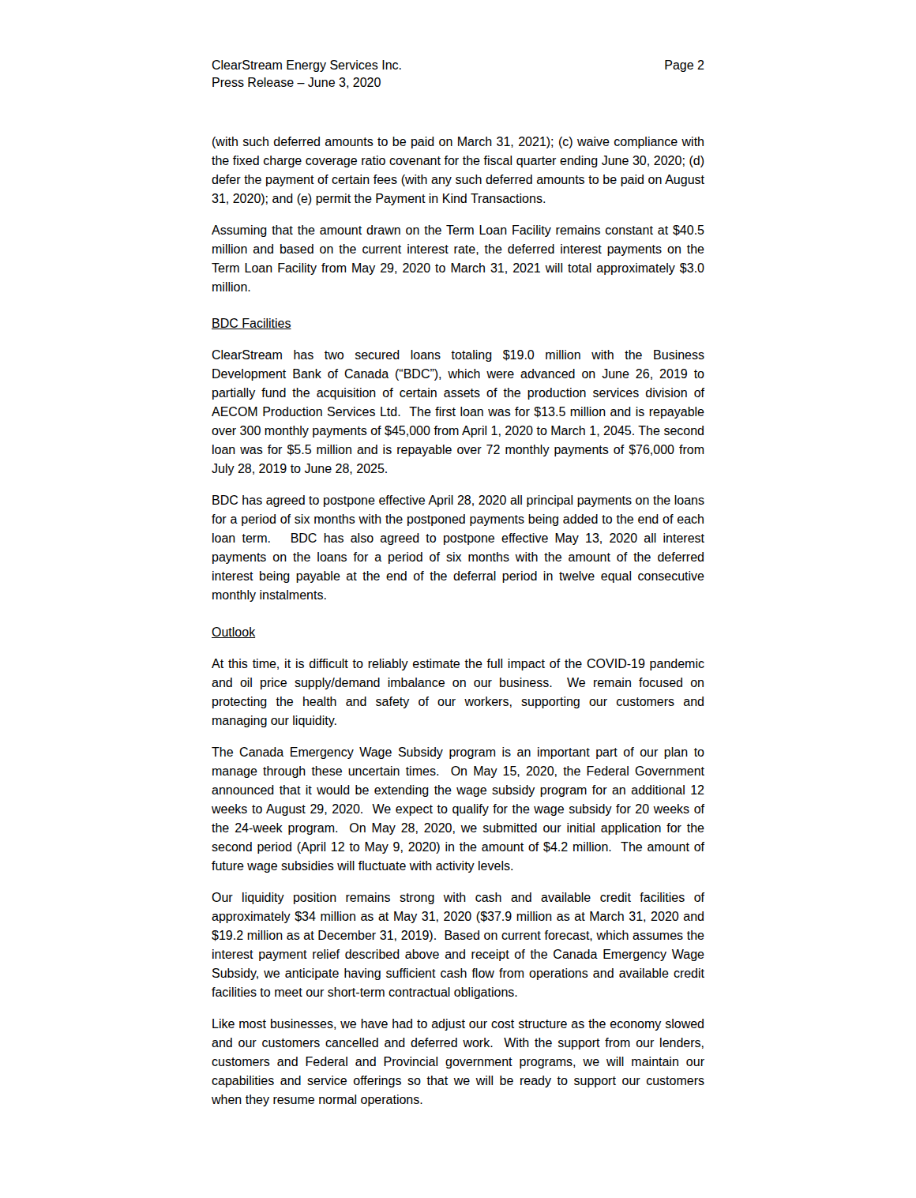ClearStream Energy Services Inc.
Press Release – June 3, 2020
Page 2
(with such deferred amounts to be paid on March 31, 2021); (c) waive compliance with the fixed charge coverage ratio covenant for the fiscal quarter ending June 30, 2020; (d) defer the payment of certain fees (with any such deferred amounts to be paid on August 31, 2020); and (e) permit the Payment in Kind Transactions.
Assuming that the amount drawn on the Term Loan Facility remains constant at $40.5 million and based on the current interest rate, the deferred interest payments on the Term Loan Facility from May 29, 2020 to March 31, 2021 will total approximately $3.0 million.
BDC Facilities
ClearStream has two secured loans totaling $19.0 million with the Business Development Bank of Canada (“BDC”), which were advanced on June 26, 2019 to partially fund the acquisition of certain assets of the production services division of AECOM Production Services Ltd. The first loan was for $13.5 million and is repayable over 300 monthly payments of $45,000 from April 1, 2020 to March 1, 2045. The second loan was for $5.5 million and is repayable over 72 monthly payments of $76,000 from July 28, 2019 to June 28, 2025.
BDC has agreed to postpone effective April 28, 2020 all principal payments on the loans for a period of six months with the postponed payments being added to the end of each loan term. BDC has also agreed to postpone effective May 13, 2020 all interest payments on the loans for a period of six months with the amount of the deferred interest being payable at the end of the deferral period in twelve equal consecutive monthly instalments.
Outlook
At this time, it is difficult to reliably estimate the full impact of the COVID-19 pandemic and oil price supply/demand imbalance on our business. We remain focused on protecting the health and safety of our workers, supporting our customers and managing our liquidity.
The Canada Emergency Wage Subsidy program is an important part of our plan to manage through these uncertain times. On May 15, 2020, the Federal Government announced that it would be extending the wage subsidy program for an additional 12 weeks to August 29, 2020. We expect to qualify for the wage subsidy for 20 weeks of the 24-week program. On May 28, 2020, we submitted our initial application for the second period (April 12 to May 9, 2020) in the amount of $4.2 million. The amount of future wage subsidies will fluctuate with activity levels.
Our liquidity position remains strong with cash and available credit facilities of approximately $34 million as at May 31, 2020 ($37.9 million as at March 31, 2020 and $19.2 million as at December 31, 2019). Based on current forecast, which assumes the interest payment relief described above and receipt of the Canada Emergency Wage Subsidy, we anticipate having sufficient cash flow from operations and available credit facilities to meet our short-term contractual obligations.
Like most businesses, we have had to adjust our cost structure as the economy slowed and our customers cancelled and deferred work. With the support from our lenders, customers and Federal and Provincial government programs, we will maintain our capabilities and service offerings so that we will be ready to support our customers when they resume normal operations.